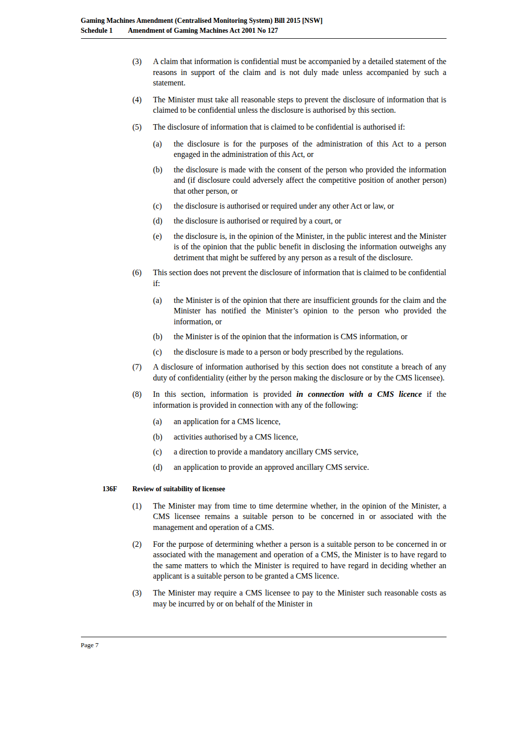Gaming Machines Amendment (Centralised Monitoring System) Bill 2015 [NSW]
Schedule 1 Amendment of Gaming Machines Act 2001 No 127
(3) A claim that information is confidential must be accompanied by a detailed statement of the reasons in support of the claim and is not duly made unless accompanied by such a statement.
(4) The Minister must take all reasonable steps to prevent the disclosure of information that is claimed to be confidential unless the disclosure is authorised by this section.
(5) The disclosure of information that is claimed to be confidential is authorised if:
(a) the disclosure is for the purposes of the administration of this Act to a person engaged in the administration of this Act, or
(b) the disclosure is made with the consent of the person who provided the information and (if disclosure could adversely affect the competitive position of another person) that other person, or
(c) the disclosure is authorised or required under any other Act or law, or
(d) the disclosure is authorised or required by a court, or
(e) the disclosure is, in the opinion of the Minister, in the public interest and the Minister is of the opinion that the public benefit in disclosing the information outweighs any detriment that might be suffered by any person as a result of the disclosure.
(6) This section does not prevent the disclosure of information that is claimed to be confidential if:
(a) the Minister is of the opinion that there are insufficient grounds for the claim and the Minister has notified the Minister’s opinion to the person who provided the information, or
(b) the Minister is of the opinion that the information is CMS information, or
(c) the disclosure is made to a person or body prescribed by the regulations.
(7) A disclosure of information authorised by this section does not constitute a breach of any duty of confidentiality (either by the person making the disclosure or by the CMS licensee).
(8) In this section, information is provided in connection with a CMS licence if the information is provided in connection with any of the following:
(a) an application for a CMS licence,
(b) activities authorised by a CMS licence,
(c) a direction to provide a mandatory ancillary CMS service,
(d) an application to provide an approved ancillary CMS service.
136F Review of suitability of licensee
(1) The Minister may from time to time determine whether, in the opinion of the Minister, a CMS licensee remains a suitable person to be concerned in or associated with the management and operation of a CMS.
(2) For the purpose of determining whether a person is a suitable person to be concerned in or associated with the management and operation of a CMS, the Minister is to have regard to the same matters to which the Minister is required to have regard in deciding whether an applicant is a suitable person to be granted a CMS licence.
(3) The Minister may require a CMS licensee to pay to the Minister such reasonable costs as may be incurred by or on behalf of the Minister in
Page 7